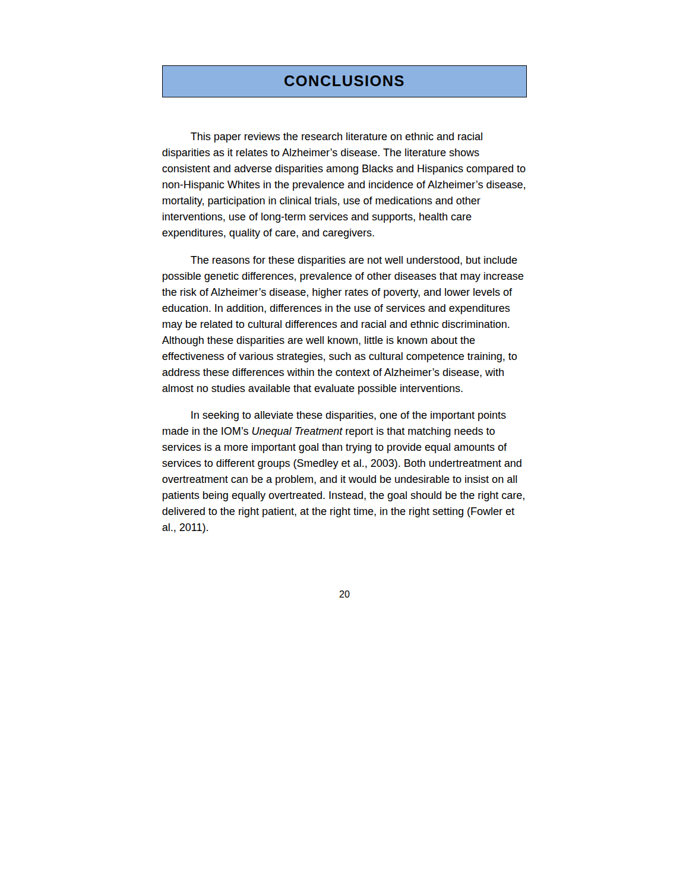CONCLUSIONS
This paper reviews the research literature on ethnic and racial disparities as it relates to Alzheimer’s disease. The literature shows consistent and adverse disparities among Blacks and Hispanics compared to non-Hispanic Whites in the prevalence and incidence of Alzheimer’s disease, mortality, participation in clinical trials, use of medications and other interventions, use of long-term services and supports, health care expenditures, quality of care, and caregivers.
The reasons for these disparities are not well understood, but include possible genetic differences, prevalence of other diseases that may increase the risk of Alzheimer’s disease, higher rates of poverty, and lower levels of education. In addition, differences in the use of services and expenditures may be related to cultural differences and racial and ethnic discrimination. Although these disparities are well known, little is known about the effectiveness of various strategies, such as cultural competence training, to address these differences within the context of Alzheimer’s disease, with almost no studies available that evaluate possible interventions.
In seeking to alleviate these disparities, one of the important points made in the IOM’s Unequal Treatment report is that matching needs to services is a more important goal than trying to provide equal amounts of services to different groups (Smedley et al., 2003). Both undertreatment and overtreatment can be a problem, and it would be undesirable to insist on all patients being equally overtreated. Instead, the goal should be the right care, delivered to the right patient, at the right time, in the right setting (Fowler et al., 2011).
20